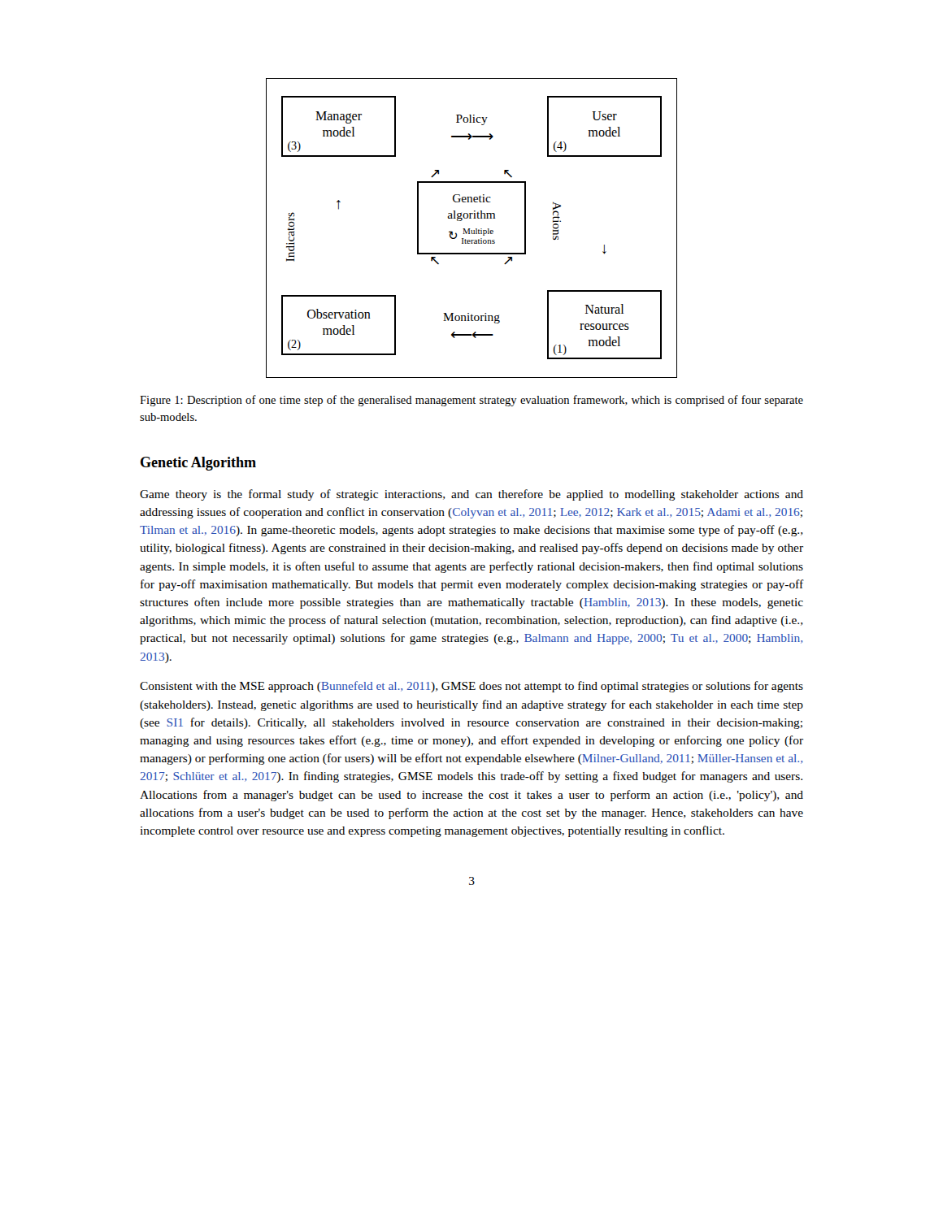| Manager model (3) | | Policy ⟶⟶ | | User model (4) |
| / ↑ Indicators / | ↗ ↖ Genetic algorithm ↻ Multiple Iterations ↖ ↗ | / Actions ↓ / |
| Observation model (2) | | Monitoring ⟵⟵ | | Natural resources model (1) |
Figure 1: Description of one time step of the generalised management strategy evaluation framework, which is comprised of four separate sub-models.
Genetic Algorithm
Game theory is the formal study of strategic interactions, and can therefore be applied to modelling stakeholder actions and addressing issues of cooperation and conflict in conservation (Colyvan et al., 2011; Lee, 2012; Kark et al., 2015; Adami et al., 2016; Tilman et al., 2016). In game-theoretic models, agents adopt strategies to make decisions that maximise some type of pay-off (e.g., utility, biological fitness). Agents are constrained in their decision-making, and realised pay-offs depend on decisions made by other agents. In simple models, it is often useful to assume that agents are perfectly rational decision-makers, then find optimal solutions for pay-off maximisation mathematically. But models that permit even moderately complex decision-making strategies or pay-off structures often include more possible strategies than are mathematically tractable (Hamblin, 2013). In these models, genetic algorithms, which mimic the process of natural selection (mutation, recombination, selection, reproduction), can find adaptive (i.e., practical, but not necessarily optimal) solutions for game strategies (e.g., Balmann and Happe, 2000; Tu et al., 2000; Hamblin, 2013).
Consistent with the MSE approach (Bunnefeld et al., 2011), GMSE does not attempt to find optimal strategies or solutions for agents (stakeholders). Instead, genetic algorithms are used to heuristically find an adaptive strategy for each stakeholder in each time step (see SI1 for details). Critically, all stakeholders involved in resource conservation are constrained in their decision-making; managing and using resources takes effort (e.g., time or money), and effort expended in developing or enforcing one policy (for managers) or performing one action (for users) will be effort not expendable elsewhere (Milner-Gulland, 2011; Müller-Hansen et al., 2017; Schlüter et al., 2017). In finding strategies, GMSE models this trade-off by setting a fixed budget for managers and users. Allocations from a manager's budget can be used to increase the cost it takes a user to perform an action (i.e., 'policy'), and allocations from a user's budget can be used to perform the action at the cost set by the manager. Hence, stakeholders can have incomplete control over resource use and express competing management objectives, potentially resulting in conflict.
3